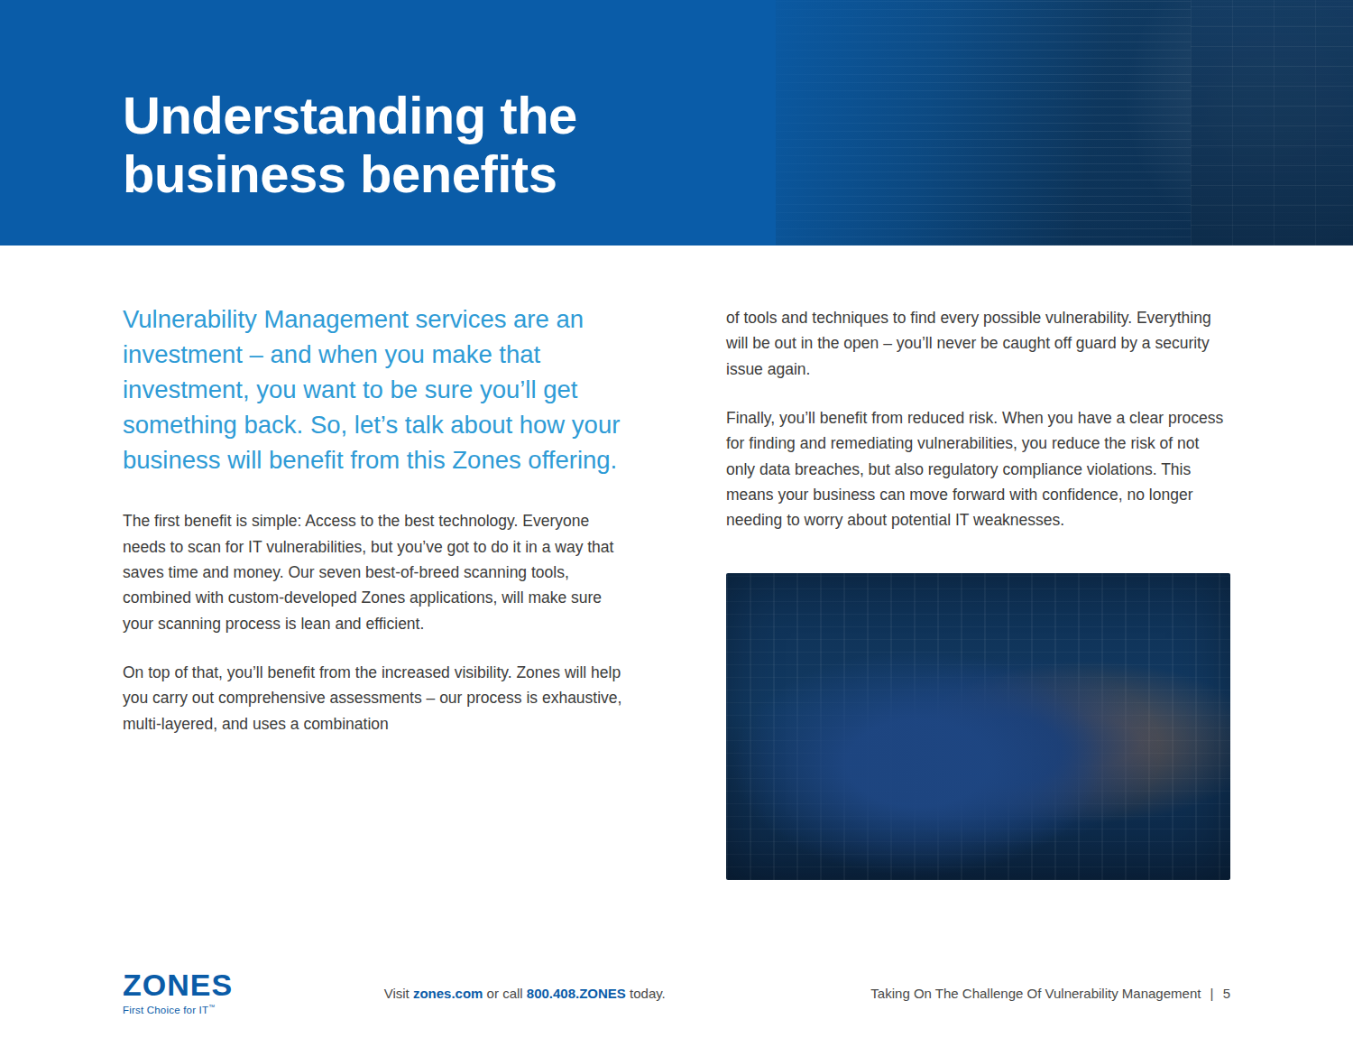Understanding the
business benefits
Vulnerability Management services are an investment – and when you make that investment, you want to be sure you’ll get something back. So, let’s talk about how your business will benefit from this Zones offering.
The first benefit is simple: Access to the best technology. Everyone needs to scan for IT vulnerabilities, but you’ve got to do it in a way that saves time and money. Our seven best-of-breed scanning tools, combined with custom-developed Zones applications, will make sure your scanning process is lean and efficient.
On top of that, you’ll benefit from the increased visibility. Zones will help you carry out comprehensive assessments – our process is exhaustive, multi-layered, and uses a combination
of tools and techniques to find every possible vulnerability. Everything will be out in the open – you’ll never be caught off guard by a security issue again.
Finally, you’ll benefit from reduced risk. When you have a clear process for finding and remediating vulnerabilities, you reduce the risk of not only data breaches, but also regulatory compliance violations. This means your business can move forward with confidence, no longer needing to worry about potential IT weaknesses.
ZONES First Choice for IT™
Visit zones.com or call 800.408.ZONES today.
Taking On The Challenge Of Vulnerability Management | 5